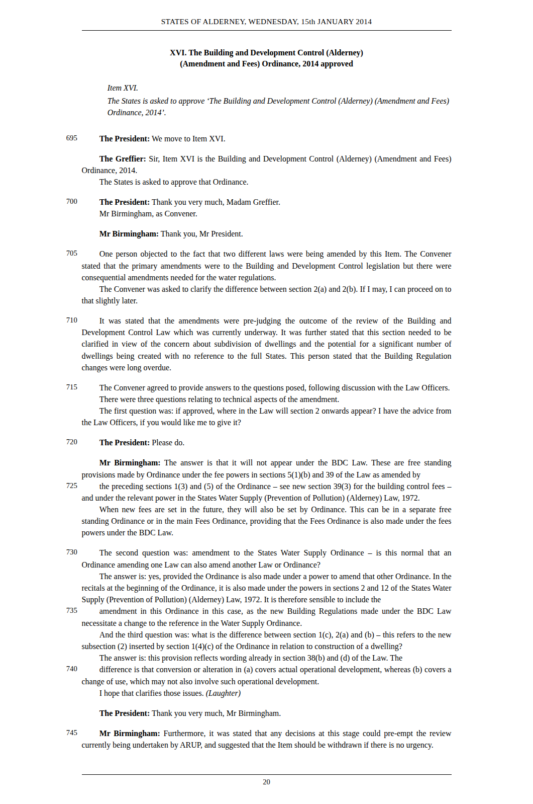STATES OF ALDERNEY, WEDNESDAY, 15th JANUARY 2014
XVI. The Building and Development Control (Alderney)
(Amendment and Fees) Ordinance, 2014 approved
Item XVI.
The States is asked to approve ‘The Building and Development Control (Alderney) (Amendment and Fees) Ordinance, 2014’.
695
The President: We move to Item XVI.
The Greffier: Sir, Item XVI is the Building and Development Control (Alderney) (Amendment and Fees) Ordinance, 2014.
The States is asked to approve that Ordinance.
700
The President: Thank you very much, Madam Greffier.
Mr Birmingham, as Convener.
Mr Birmingham: Thank you, Mr President.
705
One person objected to the fact that two different laws were being amended by this Item. The Convener stated that the primary amendments were to the Building and Development Control legislation but there were consequential amendments needed for the water regulations.
The Convener was asked to clarify the difference between section 2(a) and 2(b). If I may, I can proceed on to that slightly later.
710
It was stated that the amendments were pre-judging the outcome of the review of the Building and Development Control Law which was currently underway. It was further stated that this section needed to be clarified in view of the concern about subdivision of dwellings and the potential for a significant number of dwellings being created with no reference to the full States. This person stated that the Building Regulation changes were long overdue.
715
The Convener agreed to provide answers to the questions posed, following discussion with the Law Officers.
There were three questions relating to technical aspects of the amendment.
The first question was: if approved, where in the Law will section 2 onwards appear? I have the advice from the Law Officers, if you would like me to give it?
720
The President: Please do.
Mr Birmingham: The answer is that it will not appear under the BDC Law. These are free standing provisions made by Ordinance under the fee powers in sections 5(1)(b) and 39 of the Law as amended by
725
the preceding sections 1(3) and (5) of the Ordinance – see new section 39(3) for the building control fees – and under the relevant power in the States Water Supply (Prevention of Pollution) (Alderney) Law, 1972.
When new fees are set in the future, they will also be set by Ordinance. This can be in a separate free standing Ordinance or in the main Fees Ordinance, providing that the Fees Ordinance is also made under the fees powers under the BDC Law.
730
The second question was: amendment to the States Water Supply Ordinance – is this normal that an Ordinance amending one Law can also amend another Law or Ordinance?
The answer is: yes, provided the Ordinance is also made under a power to amend that other Ordinance. In the recitals at the beginning of the Ordinance, it is also made under the powers in sections 2 and 12 of the States Water Supply (Prevention of Pollution) (Alderney) Law, 1972. It is therefore sensible to include the
735
amendment in this Ordinance in this case, as the new Building Regulations made under the BDC Law necessitate a change to the reference in the Water Supply Ordinance.
And the third question was: what is the difference between section 1(c), 2(a) and (b) – this refers to the new subsection (2) inserted by section 1(4)(c) of the Ordinance in relation to construction of a dwelling?
The answer is: this provision reflects wording already in section 38(b) and (d) of the Law. The
740
difference is that conversion or alteration in (a) covers actual operational development, whereas (b) covers a change of use, which may not also involve such operational development.
I hope that clarifies those issues. (Laughter)
The President: Thank you very much, Mr Birmingham.
745
Mr Birmingham: Furthermore, it was stated that any decisions at this stage could pre-empt the review currently being undertaken by ARUP, and suggested that the Item should be withdrawn if there is no urgency.
20